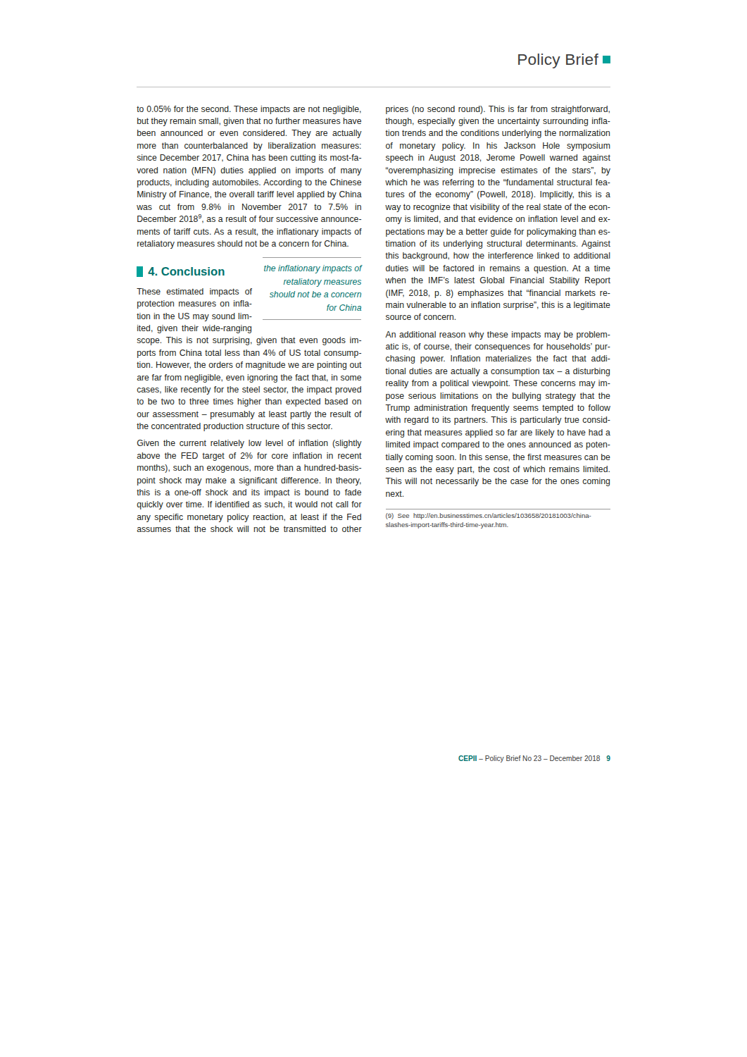Policy Brief
to 0.05% for the second. These impacts are not negligible, but they remain small, given that no further measures have been announced or even considered. They are actually more than counterbalanced by liberalization measures: since December 2017, China has been cutting its most-favored nation (MFN) duties applied on imports of many products, including automobiles. According to the Chinese Ministry of Finance, the overall tariff level applied by China was cut from 9.8% in November 2017 to 7.5% in December 20189, as a result of four successive announcements of tariff cuts. As a result, the inflationary impacts of retaliatory measures should not be a concern for China.
the inflationary impacts of retaliatory measures should not be a concern for China
4. Conclusion
These estimated impacts of protection measures on inflation in the US may sound limited, given their wide-ranging scope. This is not surprising, given that even goods imports from China total less than 4% of US total consumption. However, the orders of magnitude we are pointing out are far from negligible, even ignoring the fact that, in some cases, like recently for the steel sector, the impact proved to be two to three times higher than expected based on our assessment – presumably at least partly the result of the concentrated production structure of this sector.
Given the current relatively low level of inflation (slightly above the FED target of 2% for core inflation in recent months), such an exogenous, more than a hundred-basis-point shock may make a significant difference. In theory, this is a one-off shock and its impact is bound to fade quickly over time. If identified as such, it would not call for any specific monetary policy reaction, at least if the Fed assumes that the shock will not be transmitted to other prices (no second round). This is far from straightforward, though, especially given the uncertainty surrounding inflation trends and the conditions underlying the normalization of monetary policy. In his Jackson Hole symposium speech in August 2018, Jerome Powell warned against “overemphasizing imprecise estimates of the stars”, by which he was referring to the “fundamental structural features of the economy” (Powell, 2018). Implicitly, this is a way to recognize that visibility of the real state of the economy is limited, and that evidence on inflation level and expectations may be a better guide for policymaking than estimation of its underlying structural determinants. Against this background, how the interference linked to additional duties will be factored in remains a question. At a time when the IMF’s latest Global Financial Stability Report (IMF, 2018, p. 8) emphasizes that “financial markets remain vulnerable to an inflation surprise”, this is a legitimate source of concern.
An additional reason why these impacts may be problematic is, of course, their consequences for households’ purchasing power. Inflation materializes the fact that additional duties are actually a consumption tax – a disturbing reality from a political viewpoint. These concerns may impose serious limitations on the bullying strategy that the Trump administration frequently seems tempted to follow with regard to its partners. This is particularly true considering that measures applied so far are likely to have had a limited impact compared to the ones announced as potentially coming soon. In this sense, the first measures can be seen as the easy part, the cost of which remains limited. This will not necessarily be the case for the ones coming next.
(9) See http://en.businesstimes.cn/articles/103658/20181003/china-slashes-import-tariffs-third-time-year.htm.
CEPII – Policy Brief No 23 – December 2018 9